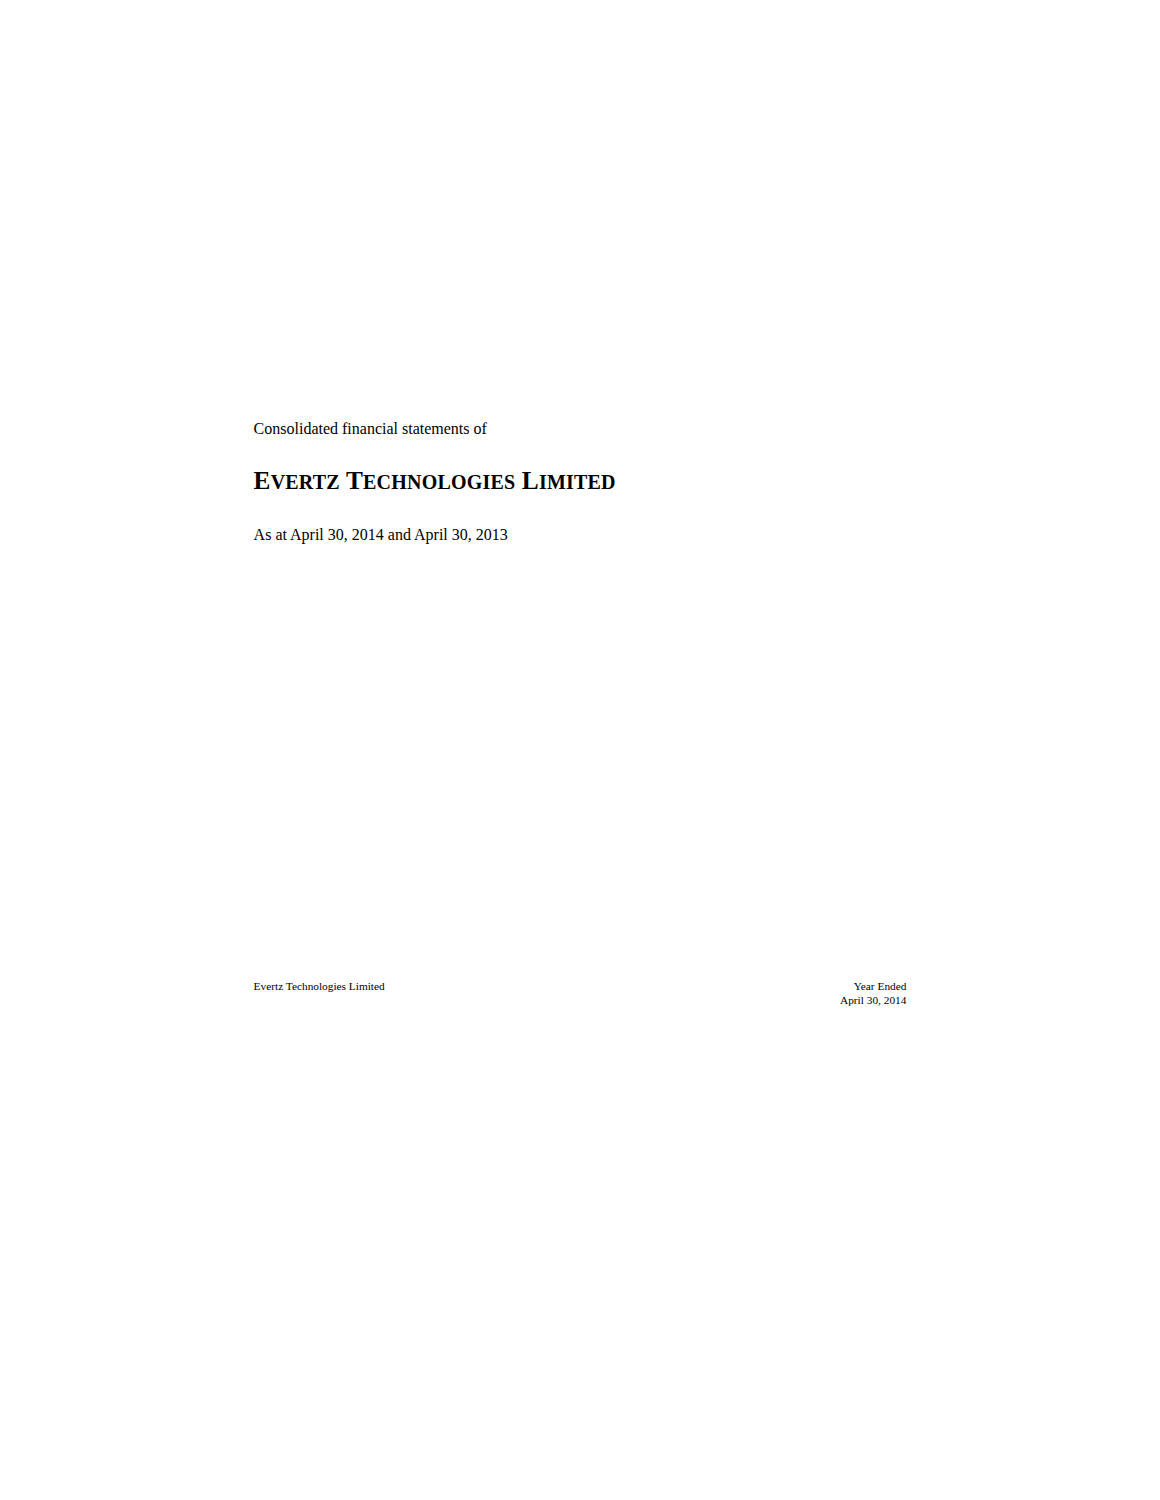Consolidated financial statements of
EVERTZ TECHNOLOGIES LIMITED
As at April 30, 2014 and April 30, 2013
Evertz Technologies Limited
Year Ended
April 30, 2014